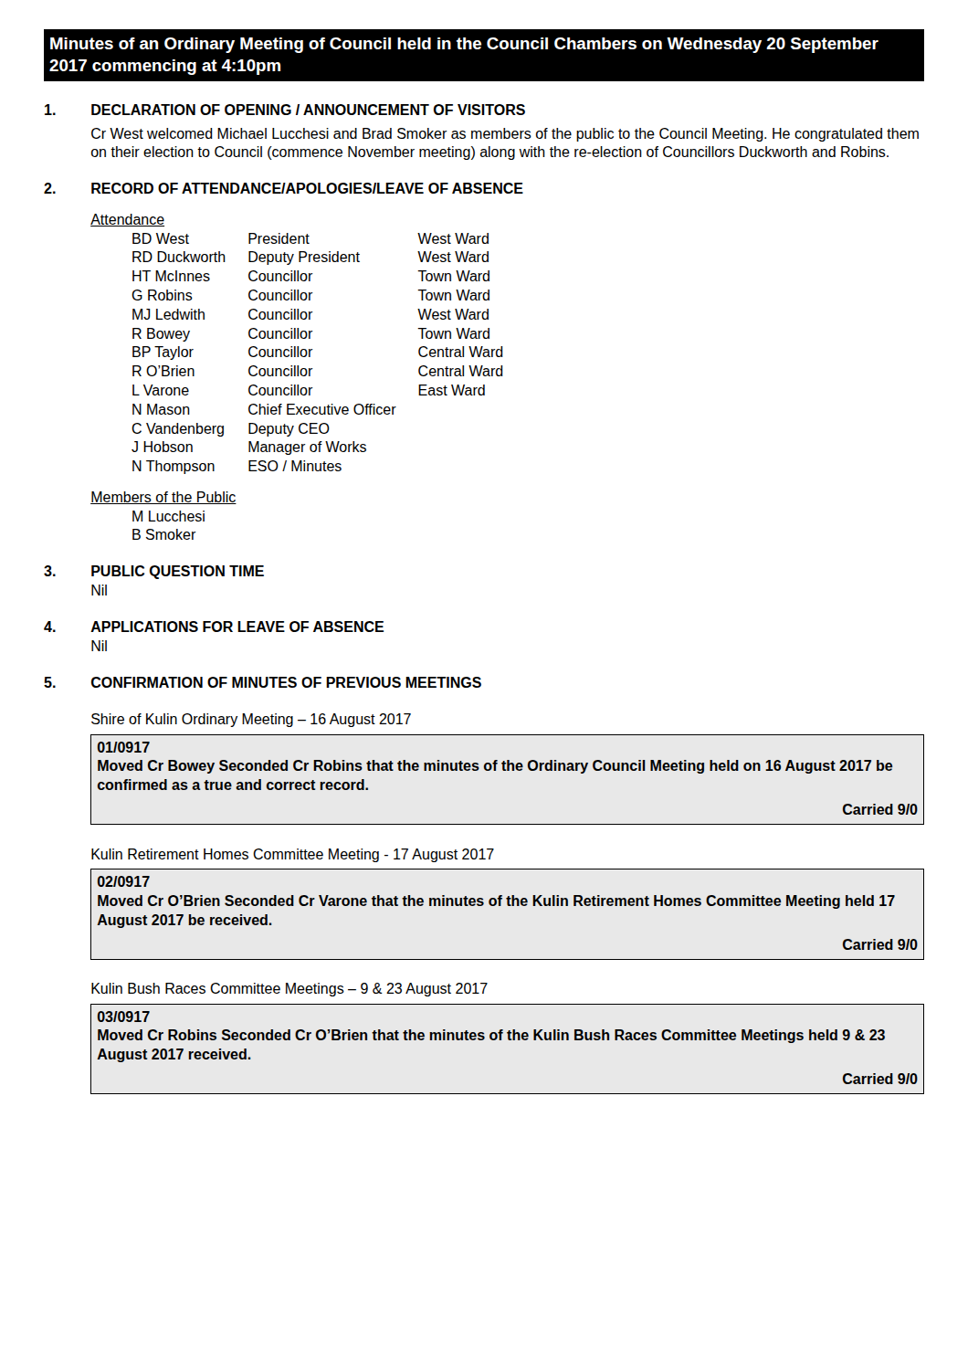Minutes of an Ordinary Meeting of Council held in the Council Chambers on Wednesday 20 September 2017 commencing at 4:10pm
1. DECLARATION OF OPENING / ANNOUNCEMENT OF VISITORS
Cr West welcomed Michael Lucchesi and Brad Smoker as members of the public to the Council Meeting. He congratulated them on their election to Council (commence November meeting) along with the re-election of Councillors Duckworth and Robins.
2. RECORD OF ATTENDANCE/APOLOGIES/LEAVE OF ABSENCE
Attendance
| BD West | President | West Ward |
| RD Duckworth | Deputy President | West Ward |
| HT McInnes | Councillor | Town Ward |
| G Robins | Councillor | Town Ward |
| MJ Ledwith | Councillor | West Ward |
| R Bowey | Councillor | Town Ward |
| BP Taylor | Councillor | Central Ward |
| R O’Brien | Councillor | Central Ward |
| L Varone | Councillor | East Ward |
| N Mason | Chief Executive Officer | |
| C Vandenberg | Deputy CEO | |
| J Hobson | Manager of Works | |
| N Thompson | ESO / Minutes | |
Members of the Public
| M Lucchesi |
| B Smoker |
3. PUBLIC QUESTION TIME
Nil
4. APPLICATIONS FOR LEAVE OF ABSENCE
Nil
5. CONFIRMATION OF MINUTES OF PREVIOUS MEETINGS
Shire of Kulin Ordinary Meeting – 16 August 2017
01/0917
Moved Cr Bowey Seconded Cr Robins that the minutes of the Ordinary Council Meeting held on 16 August 2017 be confirmed as a true and correct record.
Carried 9/0
Kulin Retirement Homes Committee Meeting - 17 August 2017
02/0917
Moved Cr O’Brien Seconded Cr Varone that the minutes of the Kulin Retirement Homes Committee Meeting held 17 August 2017 be received.
Carried 9/0
Kulin Bush Races Committee Meetings – 9 & 23 August 2017
03/0917
Moved Cr Robins Seconded Cr O’Brien that the minutes of the Kulin Bush Races Committee Meetings held 9 & 23 August 2017 received.
Carried 9/0